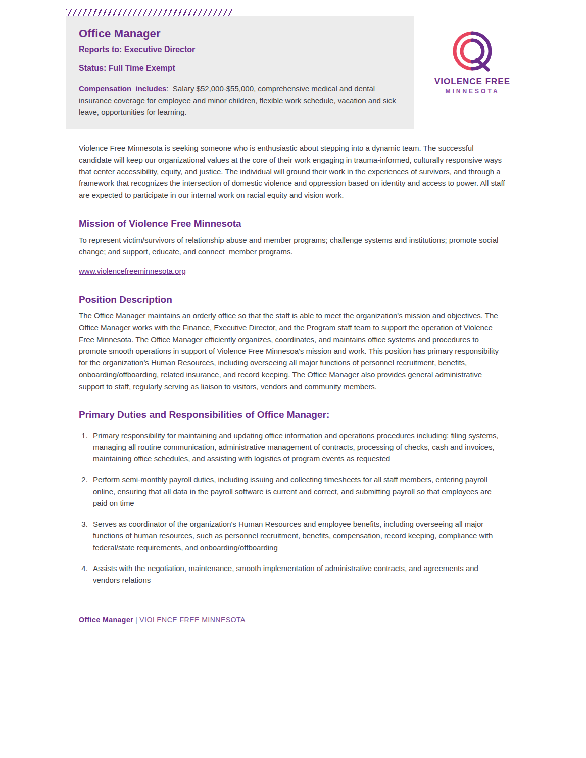Office Manager
Reports to: Executive Director
Status: Full Time Exempt
Compensation includes: Salary $52,000-$55,000, comprehensive medical and dental insurance coverage for employee and minor children, flexible work schedule, vacation and sick leave, opportunities for learning.
VIOLENCE FREEMINNESOTA
Violence Free Minnesota is seeking someone who is enthusiastic about stepping into a dynamic team. The successful candidate will keep our organizational values at the core of their work engaging in trauma-informed, culturally responsive ways that center accessibility, equity, and justice. The individual will ground their work in the experiences of survivors, and through a framework that recognizes the intersection of domestic violence and oppression based on identity and access to power. All staff are expected to participate in our internal work on racial equity and vision work.
Mission of Violence Free Minnesota
To represent victim/survivors of relationship abuse and member programs; challenge systems and institutions; promote social change; and support, educate, and connect member programs.
www.violencefreeminnesota.org
Position Description
The Office Manager maintains an orderly office so that the staff is able to meet the organization's mission and objectives. The Office Manager works with the Finance, Executive Director, and the Program staff team to support the operation of Violence Free Minnesota. The Office Manager efficiently organizes, coordinates, and maintains office systems and procedures to promote smooth operations in support of Violence Free Minnesoa's mission and work. This position has primary responsibility for the organization's Human Resources, including overseeing all major functions of personnel recruitment, benefits, onboarding/offboarding, related insurance, and record keeping. The Office Manager also provides general administrative support to staff, regularly serving as liaison to visitors, vendors and community members.
Primary Duties and Responsibilities of Office Manager:
Primary responsibility for maintaining and updating office information and operations procedures including: filing systems, managing all routine communication, administrative management of contracts, processing of checks, cash and invoices, maintaining office schedules, and assisting with logistics of program events as requested
Perform semi-monthly payroll duties, including issuing and collecting timesheets for all staff members, entering payroll online, ensuring that all data in the payroll software is current and correct, and submitting payroll so that employees are paid on time
Serves as coordinator of the organization's Human Resources and employee benefits, including overseeing all major functions of human resources, such as personnel recruitment, benefits, compensation, record keeping, compliance with federal/state requirements, and onboarding/offboarding
Assists with the negotiation, maintenance, smooth implementation of administrative contracts, and agreements and vendors relations
Office Manager|VIOLENCE FREE MINNESOTA